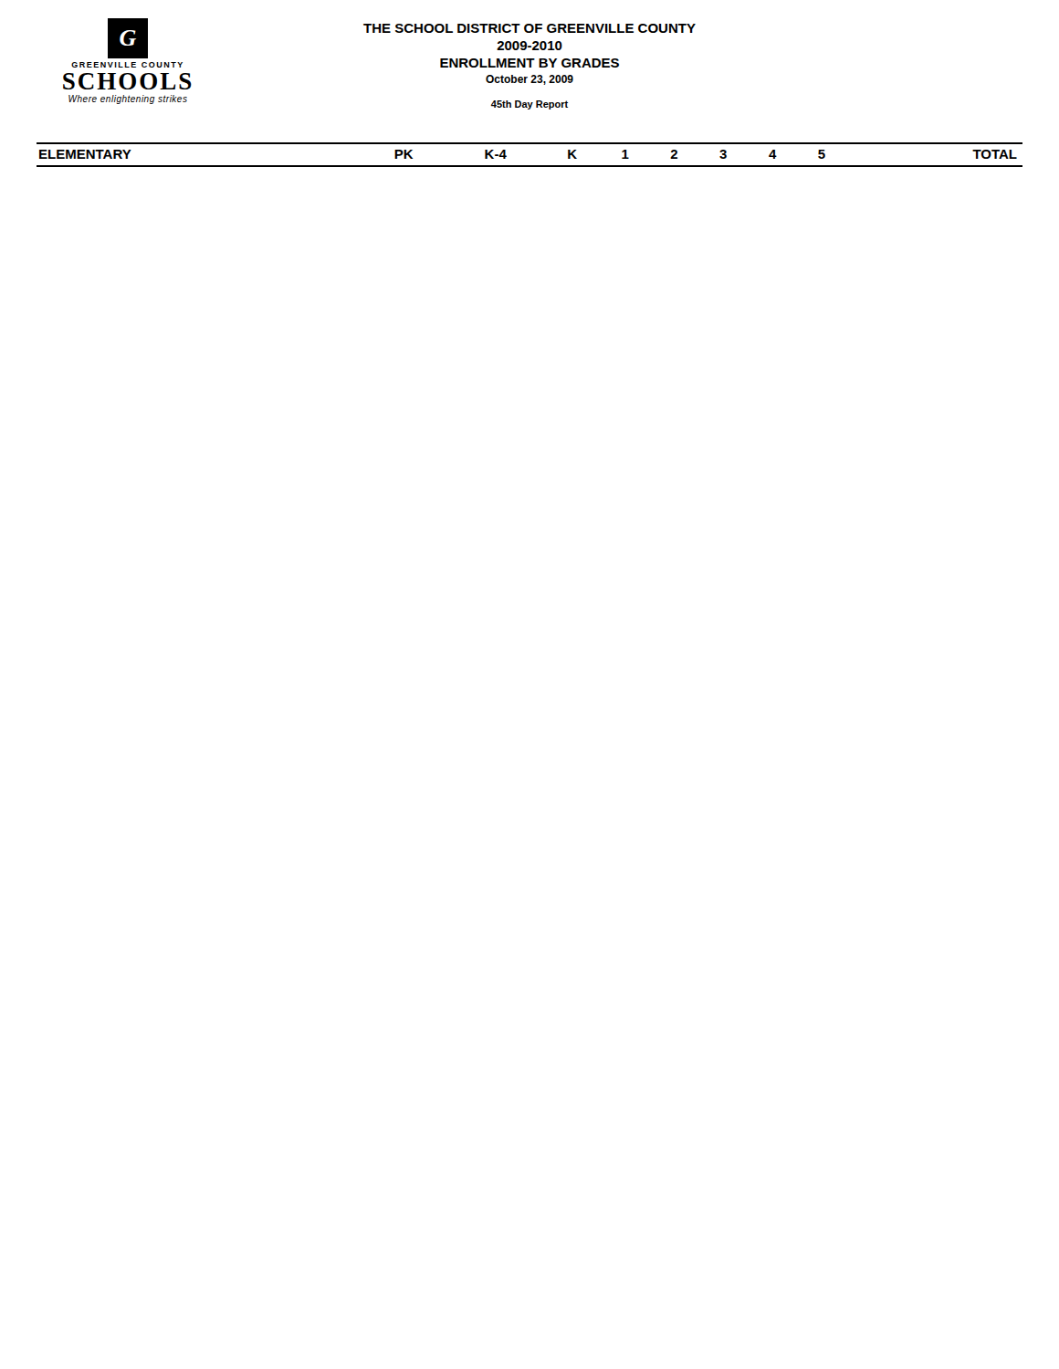GREENVILLE COUNTY
SCHOOLS
Where enlightening strikes
THE SCHOOL DISTRICT OF GREENVILLE COUNTY
2009-2010
ENROLLMENT BY GRADES
October 23, 2009
45th Day Report
| ELEMENTARY | PK | K-4 | K | 1 | 2 | 3 | 4 | 5 | TOTAL |
| --- | --- | --- | --- | --- | --- | --- | --- | --- | --- |